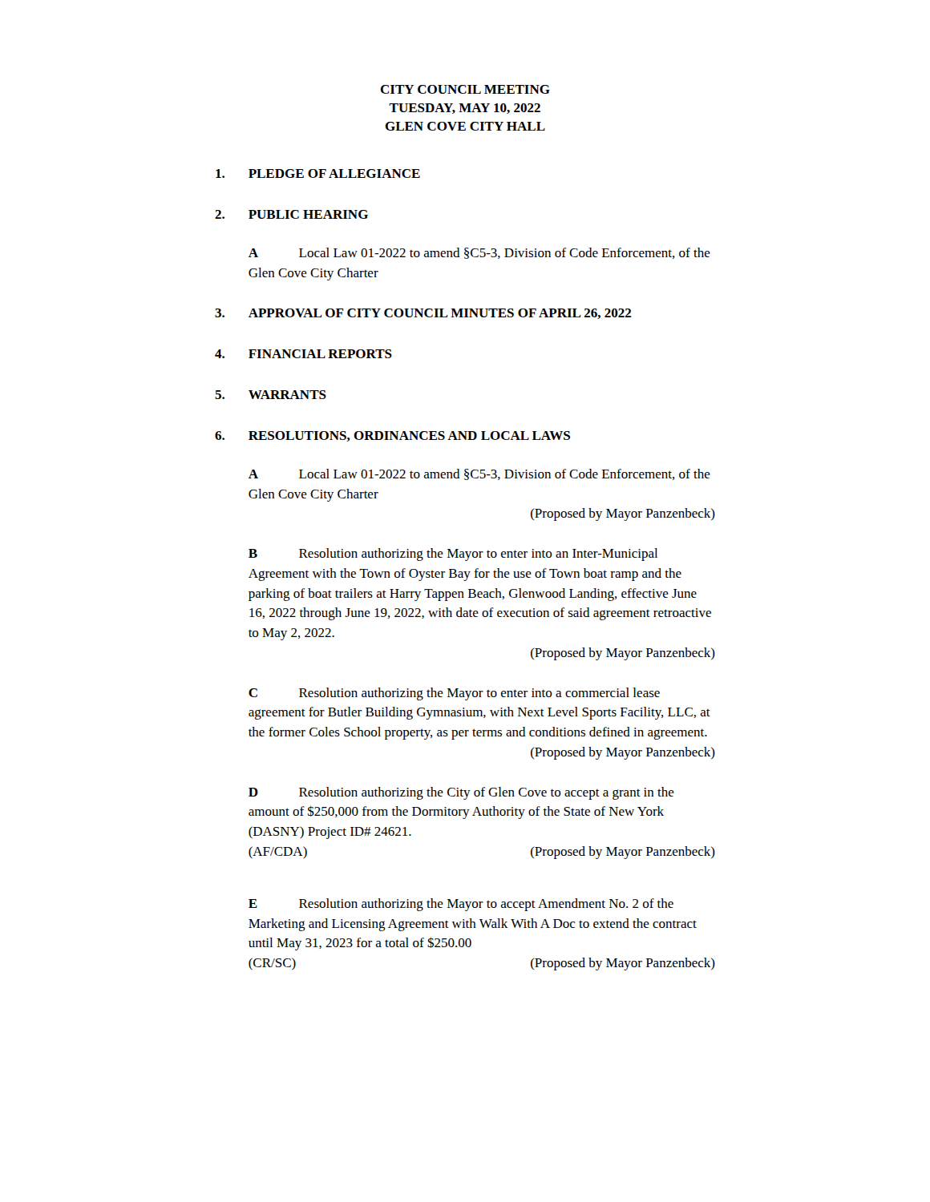CITY COUNCIL MEETING
TUESDAY, MAY 10, 2022
GLEN COVE CITY HALL
1. Pledge of Allegiance
2. Public Hearing
A Local Law 01-2022 to amend §C5-3, Division of Code Enforcement, of the Glen Cove City Charter
3. Approval of City Council Minutes of April 26, 2022
4. Financial Reports
5. Warrants
6. Resolutions, Ordinances and Local Laws
A Local Law 01-2022 to amend §C5-3, Division of Code Enforcement, of the Glen Cove City Charter
(Proposed by Mayor Panzenbeck)
B Resolution authorizing the Mayor to enter into an Inter-Municipal Agreement with the Town of Oyster Bay for the use of Town boat ramp and the parking of boat trailers at Harry Tappen Beach, Glenwood Landing, effective June 16, 2022 through June 19, 2022, with date of execution of said agreement retroactive to May 2, 2022.
(Proposed by Mayor Panzenbeck)
C Resolution authorizing the Mayor to enter into a commercial lease agreement for Butler Building Gymnasium, with Next Level Sports Facility, LLC, at the former Coles School property, as per terms and conditions defined in agreement.
(Proposed by Mayor Panzenbeck)
D Resolution authorizing the City of Glen Cove to accept a grant in the amount of $250,000 from the Dormitory Authority of the State of New York (DASNY) Project ID# 24621.
(AF/CDA) (Proposed by Mayor Panzenbeck)
E Resolution authorizing the Mayor to accept Amendment No. 2 of the Marketing and Licensing Agreement with Walk With A Doc to extend the contract until May 31, 2023 for a total of $250.00
(CR/SC) (Proposed by Mayor Panzenbeck)